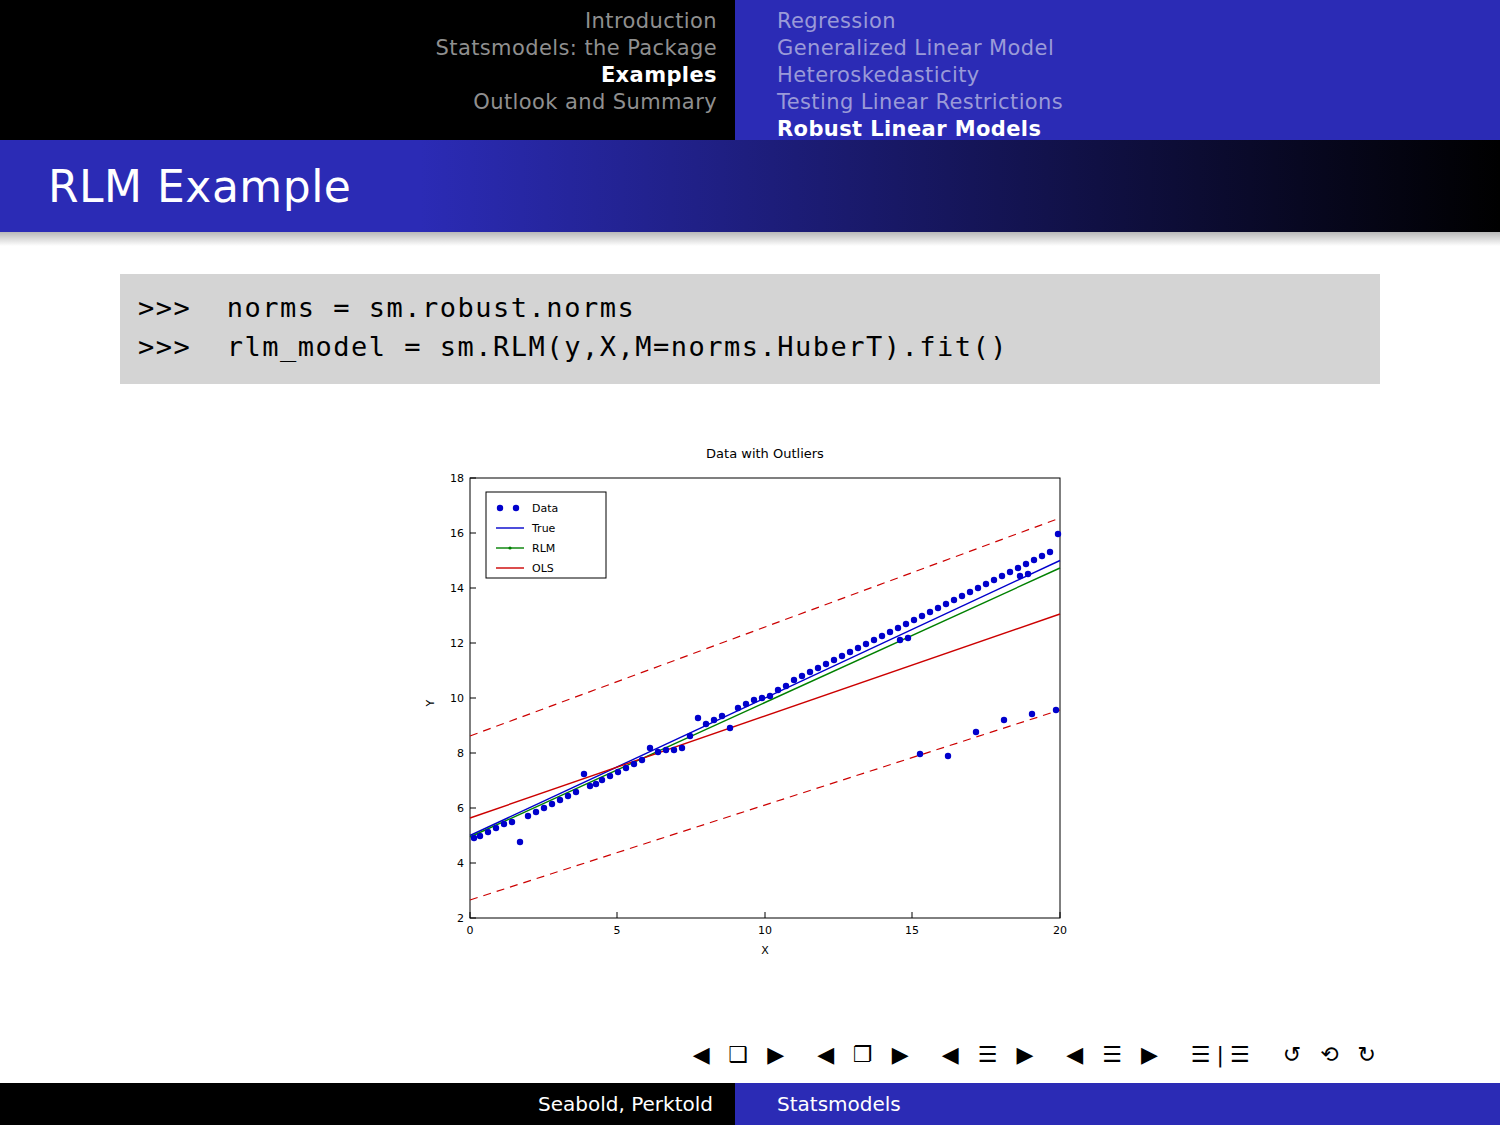Introduction
Statsmodels: the Package
Examples
Outlook and Summary
Regression
Generalized Linear Model
Heteroskedasticity
Testing Linear Restrictions
Robust Linear Models
RLM Example
>>>  norms = sm.robust.norms
>>>  rlm_model = sm.RLM(y,X,M=norms.HuberT).fit()
Data with Outliers 2 4 6 8 10 12 14 16 18 Y 0 5 10 15 20 X True line: y = 5 + 0.5x -> (0,5)->(20,15) Data True RLM OLS
◀ ❑ ▶ ◀ ❐ ▶ ◀ ☰ ▶ ◀ ☰ ▶ ☰|☰ ↺ ⟲ ↻
Seabold, Perktold
Statsmodels